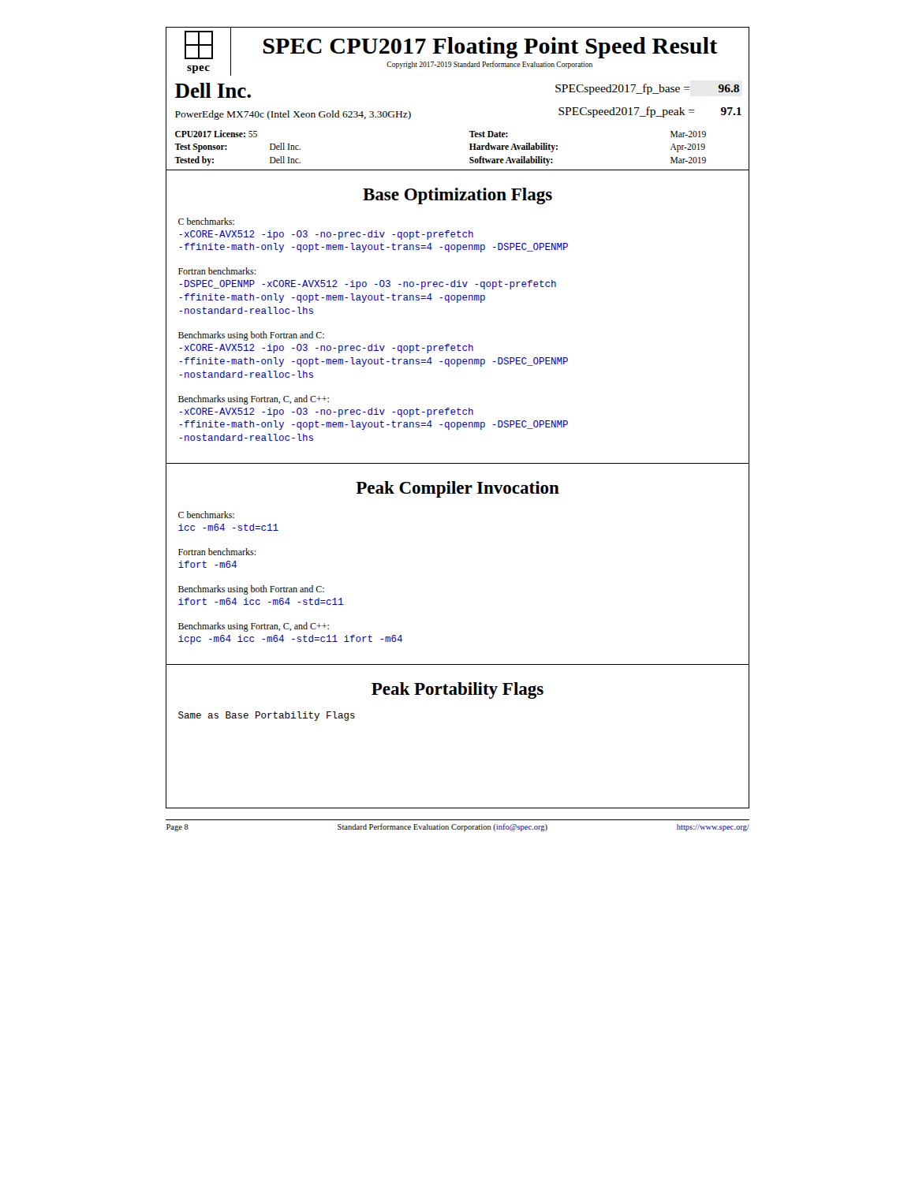spec
SPEC CPU2017 Floating Point Speed Result
Copyright 2017-2019 Standard Performance Evaluation Corporation
Dell Inc.
PowerEdge MX740c (Intel Xeon Gold 6234, 3.30GHz)
SPECspeed2017_fp_base = 96.8
SPECspeed2017_fp_peak = 97.1
CPU2017 License: 55
Test Sponsor: Dell Inc.
Tested by: Dell Inc.
Test Date: Mar-2019
Hardware Availability: Apr-2019
Software Availability: Mar-2019
Base Optimization Flags
C benchmarks:
-xCORE-AVX512 -ipo -O3 -no-prec-div -qopt-prefetch
-ffinite-math-only -qopt-mem-layout-trans=4 -qopenmp -DSPEC_OPENMP
Fortran benchmarks:
-DSPEC_OPENMP -xCORE-AVX512 -ipo -O3 -no-prec-div -qopt-prefetch
-ffinite-math-only -qopt-mem-layout-trans=4 -qopenmp
-nostandard-realloc-lhs
Benchmarks using both Fortran and C:
-xCORE-AVX512 -ipo -O3 -no-prec-div -qopt-prefetch
-ffinite-math-only -qopt-mem-layout-trans=4 -qopenmp -DSPEC_OPENMP
-nostandard-realloc-lhs
Benchmarks using Fortran, C, and C++:
-xCORE-AVX512 -ipo -O3 -no-prec-div -qopt-prefetch
-ffinite-math-only -qopt-mem-layout-trans=4 -qopenmp -DSPEC_OPENMP
-nostandard-realloc-lhs
Peak Compiler Invocation
C benchmarks:
icc -m64 -std=c11
Fortran benchmarks:
ifort -m64
Benchmarks using both Fortran and C:
ifort -m64 icc -m64 -std=c11
Benchmarks using Fortran, C, and C++:
icpc -m64 icc -m64 -std=c11 ifort -m64
Peak Portability Flags
Same as Base Portability Flags
Page 8
Standard Performance Evaluation Corporation (info@spec.org)
https://www.spec.org/